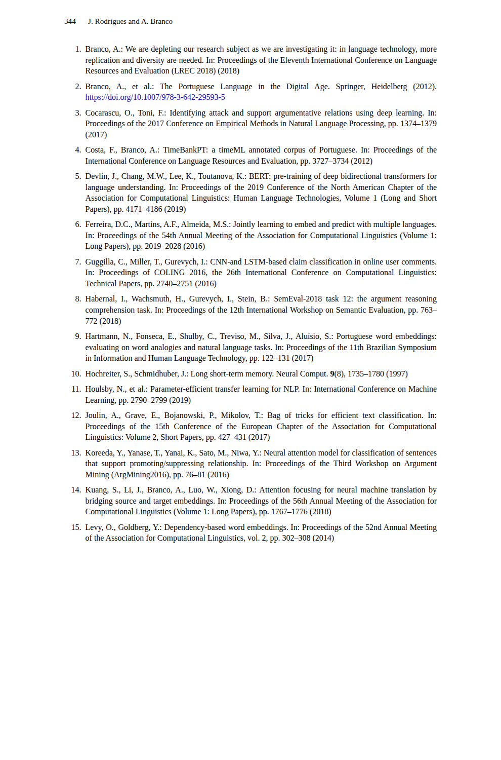344 J. Rodrigues and A. Branco
Branco, A.: We are depleting our research subject as we are investigating it: in language technology, more replication and diversity are needed. In: Proceedings of the Eleventh International Conference on Language Resources and Evaluation (LREC 2018) (2018)
Branco, A., et al.: The Portuguese Language in the Digital Age. Springer, Heidelberg (2012). https://doi.org/10.1007/978-3-642-29593-5
Cocarascu, O., Toni, F.: Identifying attack and support argumentative relations using deep learning. In: Proceedings of the 2017 Conference on Empirical Methods in Natural Language Processing, pp. 1374–1379 (2017)
Costa, F., Branco, A.: TimeBankPT: a timeML annotated corpus of Portuguese. In: Proceedings of the International Conference on Language Resources and Evaluation, pp. 3727–3734 (2012)
Devlin, J., Chang, M.W., Lee, K., Toutanova, K.: BERT: pre-training of deep bidirectional transformers for language understanding. In: Proceedings of the 2019 Conference of the North American Chapter of the Association for Computational Linguistics: Human Language Technologies, Volume 1 (Long and Short Papers), pp. 4171–4186 (2019)
Ferreira, D.C., Martins, A.F., Almeida, M.S.: Jointly learning to embed and predict with multiple languages. In: Proceedings of the 54th Annual Meeting of the Association for Computational Linguistics (Volume 1: Long Papers), pp. 2019–2028 (2016)
Guggilla, C., Miller, T., Gurevych, I.: CNN-and LSTM-based claim classification in online user comments. In: Proceedings of COLING 2016, the 26th International Conference on Computational Linguistics: Technical Papers, pp. 2740–2751 (2016)
Habernal, I., Wachsmuth, H., Gurevych, I., Stein, B.: SemEval-2018 task 12: the argument reasoning comprehension task. In: Proceedings of the 12th International Workshop on Semantic Evaluation, pp. 763–772 (2018)
Hartmann, N., Fonseca, E., Shulby, C., Treviso, M., Silva, J., Aluísio, S.: Portuguese word embeddings: evaluating on word analogies and natural language tasks. In: Proceedings of the 11th Brazilian Symposium in Information and Human Language Technology, pp. 122–131 (2017)
Hochreiter, S., Schmidhuber, J.: Long short-term memory. Neural Comput. 9(8), 1735–1780 (1997)
Houlsby, N., et al.: Parameter-efficient transfer learning for NLP. In: International Conference on Machine Learning, pp. 2790–2799 (2019)
Joulin, A., Grave, E., Bojanowski, P., Mikolov, T.: Bag of tricks for efficient text classification. In: Proceedings of the 15th Conference of the European Chapter of the Association for Computational Linguistics: Volume 2, Short Papers, pp. 427–431 (2017)
Koreeda, Y., Yanase, T., Yanai, K., Sato, M., Niwa, Y.: Neural attention model for classification of sentences that support promoting/suppressing relationship. In: Proceedings of the Third Workshop on Argument Mining (ArgMining2016), pp. 76–81 (2016)
Kuang, S., Li, J., Branco, A., Luo, W., Xiong, D.: Attention focusing for neural machine translation by bridging source and target embeddings. In: Proceedings of the 56th Annual Meeting of the Association for Computational Linguistics (Volume 1: Long Papers), pp. 1767–1776 (2018)
Levy, O., Goldberg, Y.: Dependency-based word embeddings. In: Proceedings of the 52nd Annual Meeting of the Association for Computational Linguistics, vol. 2, pp. 302–308 (2014)